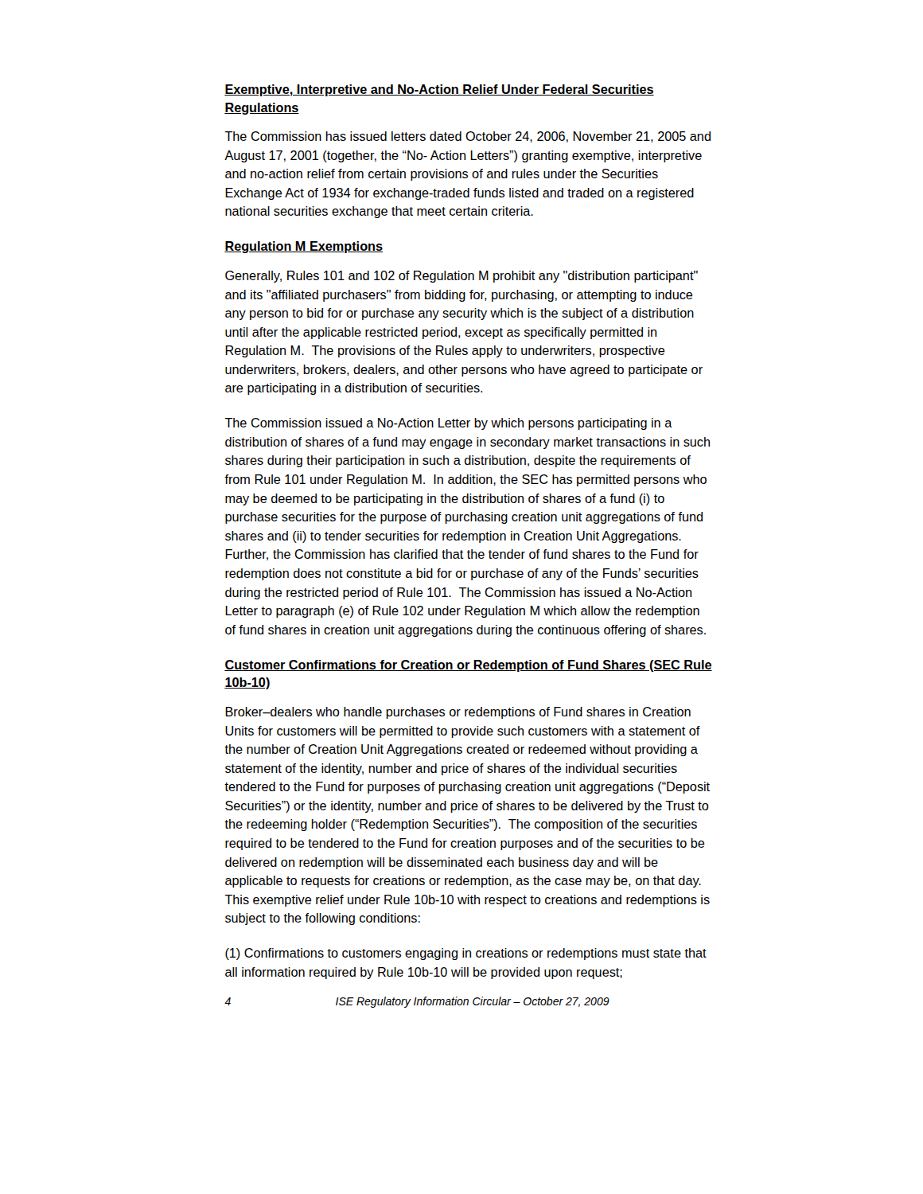Exemptive, Interpretive and No-Action Relief Under Federal Securities Regulations
The Commission has issued letters dated October 24, 2006, November 21, 2005 and August 17, 2001 (together, the “No- Action Letters”) granting exemptive, interpretive and no-action relief from certain provisions of and rules under the Securities Exchange Act of 1934 for exchange-traded funds listed and traded on a registered national securities exchange that meet certain criteria.
Regulation M Exemptions
Generally, Rules 101 and 102 of Regulation M prohibit any "distribution participant" and its "affiliated purchasers" from bidding for, purchasing, or attempting to induce any person to bid for or purchase any security which is the subject of a distribution until after the applicable restricted period, except as specifically permitted in Regulation M. The provisions of the Rules apply to underwriters, prospective underwriters, brokers, dealers, and other persons who have agreed to participate or are participating in a distribution of securities.
The Commission issued a No-Action Letter by which persons participating in a distribution of shares of a fund may engage in secondary market transactions in such shares during their participation in such a distribution, despite the requirements of from Rule 101 under Regulation M. In addition, the SEC has permitted persons who may be deemed to be participating in the distribution of shares of a fund (i) to purchase securities for the purpose of purchasing creation unit aggregations of fund shares and (ii) to tender securities for redemption in Creation Unit Aggregations. Further, the Commission has clarified that the tender of fund shares to the Fund for redemption does not constitute a bid for or purchase of any of the Funds’ securities during the restricted period of Rule 101. The Commission has issued a No-Action Letter to paragraph (e) of Rule 102 under Regulation M which allow the redemption of fund shares in creation unit aggregations during the continuous offering of shares.
Customer Confirmations for Creation or Redemption of Fund Shares (SEC Rule 10b-10)
Broker–dealers who handle purchases or redemptions of Fund shares in Creation Units for customers will be permitted to provide such customers with a statement of the number of Creation Unit Aggregations created or redeemed without providing a statement of the identity, number and price of shares of the individual securities tendered to the Fund for purposes of purchasing creation unit aggregations (“Deposit Securities”) or the identity, number and price of shares to be delivered by the Trust to the redeeming holder (“Redemption Securities”). The composition of the securities required to be tendered to the Fund for creation purposes and of the securities to be delivered on redemption will be disseminated each business day and will be applicable to requests for creations or redemption, as the case may be, on that day. This exemptive relief under Rule 10b-10 with respect to creations and redemptions is subject to the following conditions:
(1) Confirmations to customers engaging in creations or redemptions must state that all information required by Rule 10b-10 will be provided upon request;
4
ISE Regulatory Information Circular – October 27, 2009